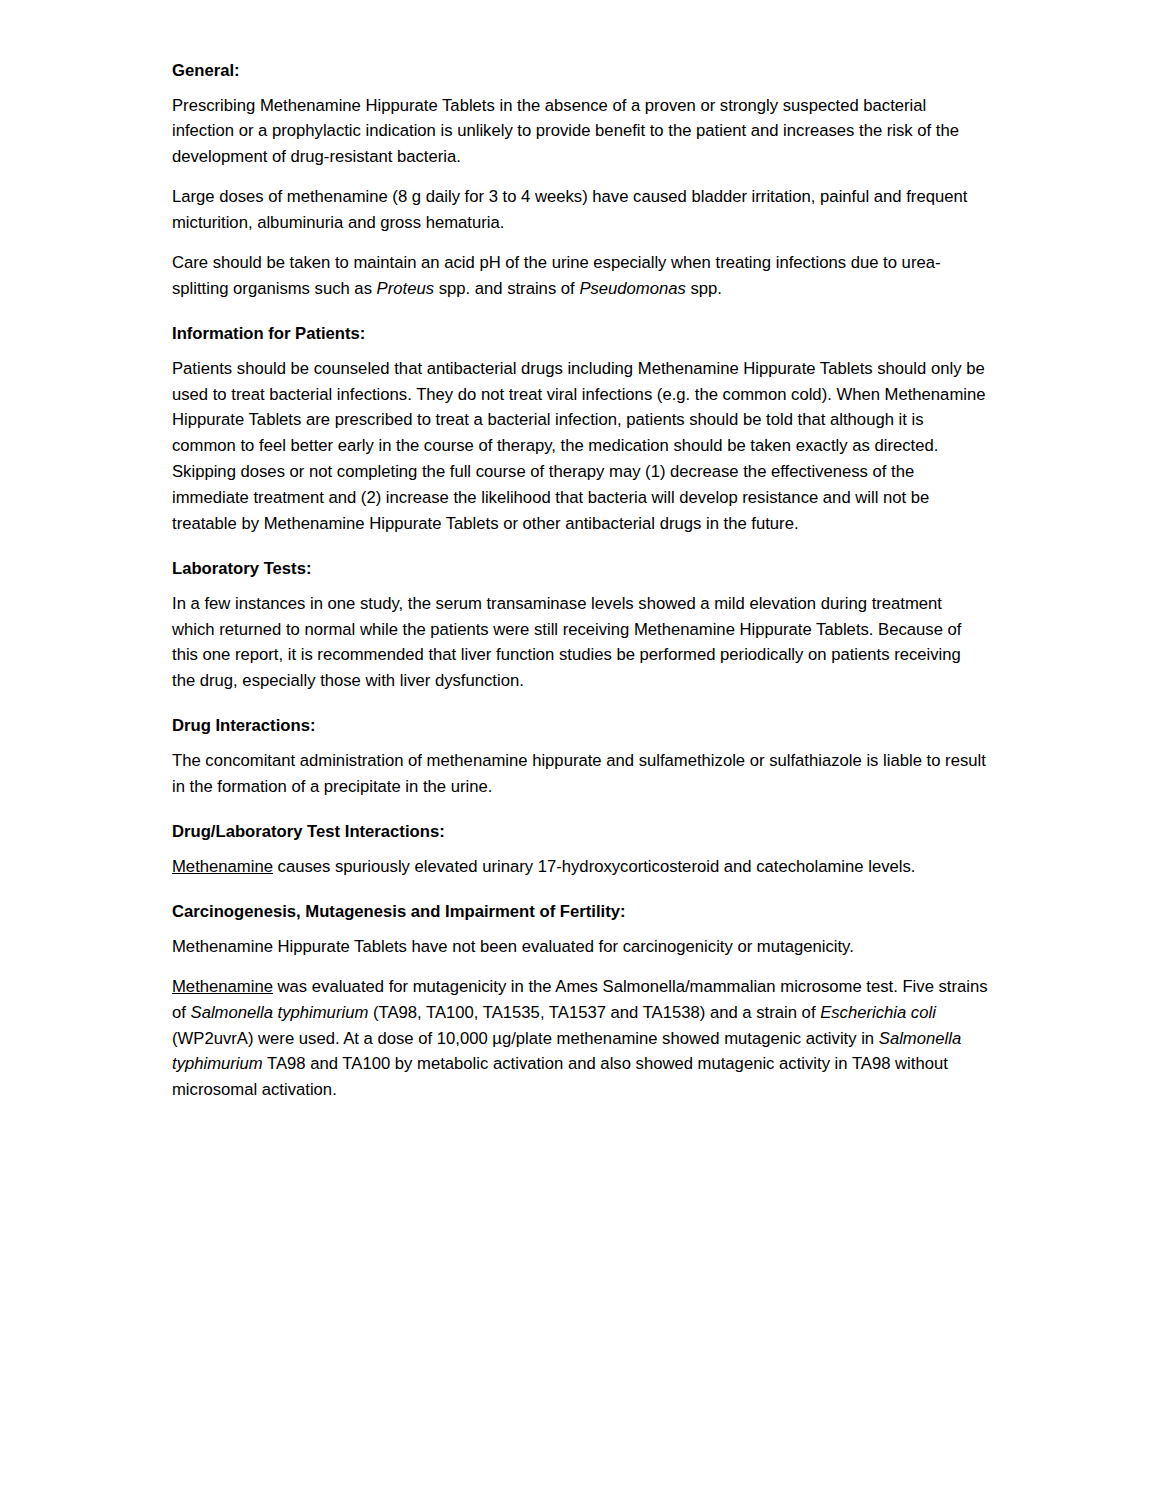General:
Prescribing Methenamine Hippurate Tablets in the absence of a proven or strongly suspected bacterial infection or a prophylactic indication is unlikely to provide benefit to the patient and increases the risk of the development of drug-resistant bacteria.
Large doses of methenamine (8 g daily for 3 to 4 weeks) have caused bladder irritation, painful and frequent micturition, albuminuria and gross hematuria.
Care should be taken to maintain an acid pH of the urine especially when treating infections due to urea-splitting organisms such as Proteus spp. and strains of Pseudomonas spp.
Information for Patients:
Patients should be counseled that antibacterial drugs including Methenamine Hippurate Tablets should only be used to treat bacterial infections. They do not treat viral infections (e.g. the common cold). When Methenamine Hippurate Tablets are prescribed to treat a bacterial infection, patients should be told that although it is common to feel better early in the course of therapy, the medication should be taken exactly as directed. Skipping doses or not completing the full course of therapy may (1) decrease the effectiveness of the immediate treatment and (2) increase the likelihood that bacteria will develop resistance and will not be treatable by Methenamine Hippurate Tablets or other antibacterial drugs in the future.
Laboratory Tests:
In a few instances in one study, the serum transaminase levels showed a mild elevation during treatment which returned to normal while the patients were still receiving Methenamine Hippurate Tablets. Because of this one report, it is recommended that liver function studies be performed periodically on patients receiving the drug, especially those with liver dysfunction.
Drug Interactions:
The concomitant administration of methenamine hippurate and sulfamethizole or sulfathiazole is liable to result in the formation of a precipitate in the urine.
Drug/Laboratory Test Interactions:
Methenamine causes spuriously elevated urinary 17-hydroxycorticosteroid and catecholamine levels.
Carcinogenesis, Mutagenesis and Impairment of Fertility:
Methenamine Hippurate Tablets have not been evaluated for carcinogenicity or mutagenicity.
Methenamine was evaluated for mutagenicity in the Ames Salmonella/mammalian microsome test. Five strains of Salmonella typhimurium (TA98, TA100, TA1535, TA1537 and TA1538) and a strain of Escherichia coli (WP2uvrA) were used. At a dose of 10,000 µg/plate methenamine showed mutagenic activity in Salmonella typhimurium TA98 and TA100 by metabolic activation and also showed mutagenic activity in TA98 without microsomal activation.